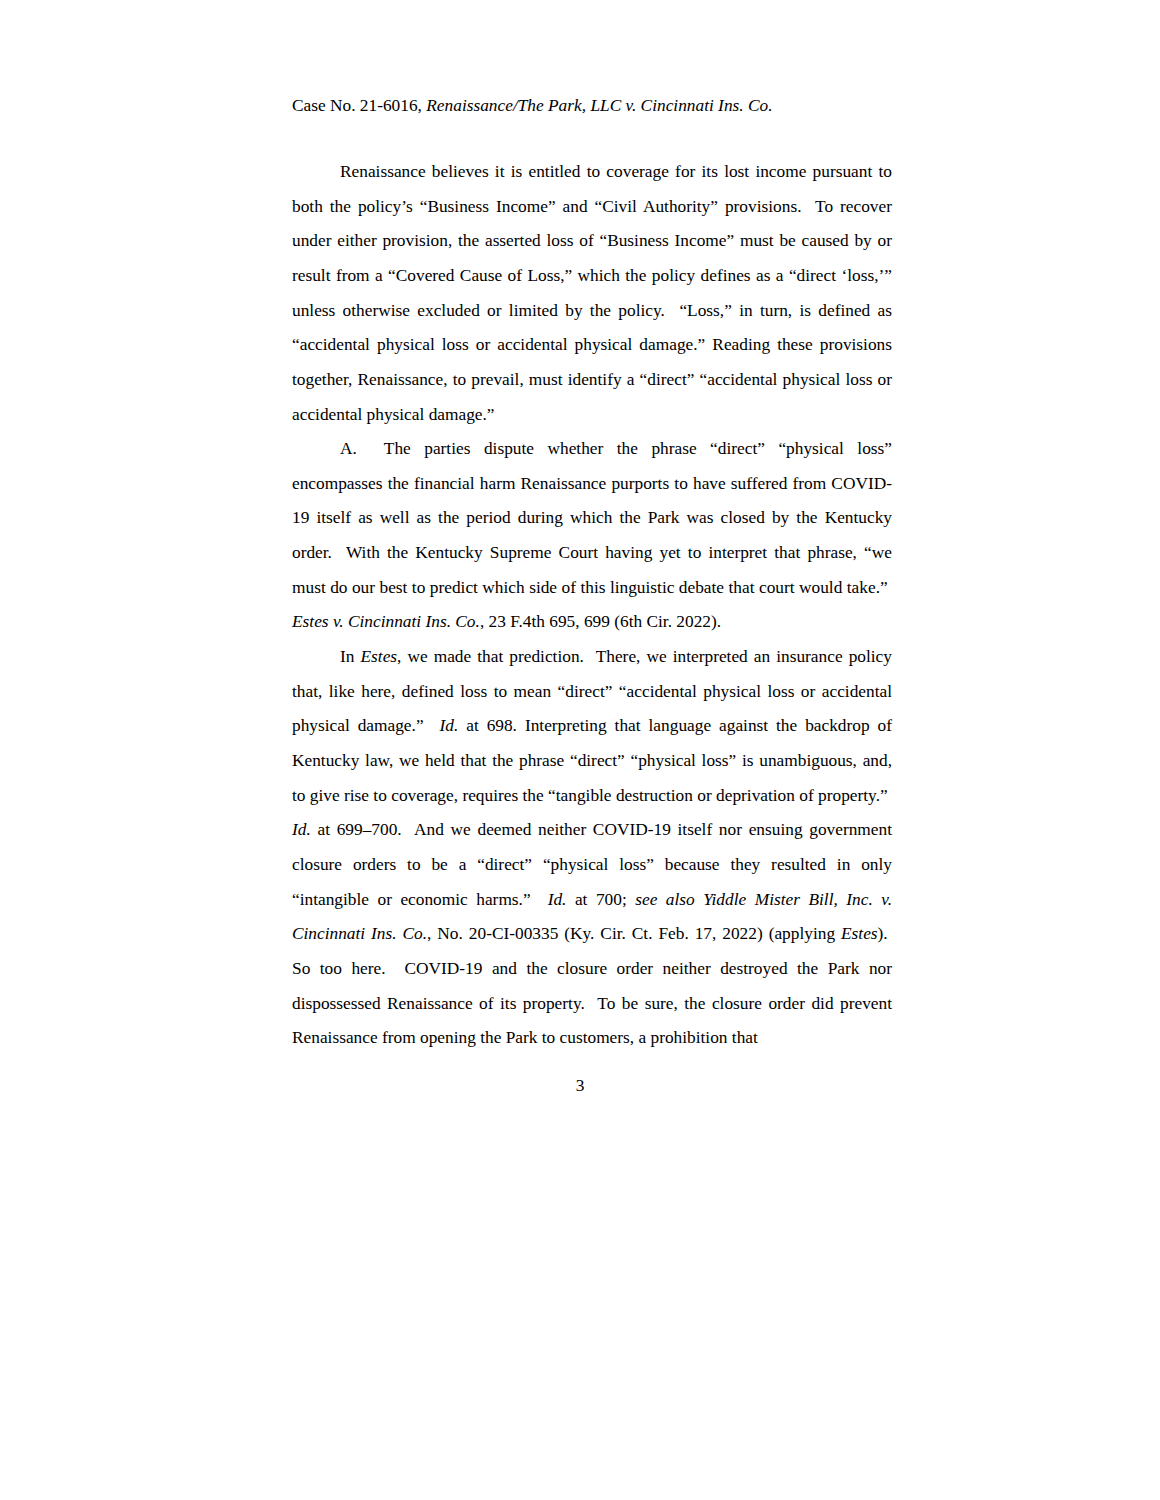Case No. 21-6016, Renaissance/The Park, LLC v. Cincinnati Ins. Co.
Renaissance believes it is entitled to coverage for its lost income pursuant to both the policy’s “Business Income” and “Civil Authority” provisions. To recover under either provision, the asserted loss of “Business Income” must be caused by or result from a “Covered Cause of Loss,” which the policy defines as a “direct ‘loss,’” unless otherwise excluded or limited by the policy. “Loss,” in turn, is defined as “accidental physical loss or accidental physical damage.” Reading these provisions together, Renaissance, to prevail, must identify a “direct” “accidental physical loss or accidental physical damage.”
A. The parties dispute whether the phrase “direct” “physical loss” encompasses the financial harm Renaissance purports to have suffered from COVID-19 itself as well as the period during which the Park was closed by the Kentucky order. With the Kentucky Supreme Court having yet to interpret that phrase, “we must do our best to predict which side of this linguistic debate that court would take.” Estes v. Cincinnati Ins. Co., 23 F.4th 695, 699 (6th Cir. 2022).
In Estes, we made that prediction. There, we interpreted an insurance policy that, like here, defined loss to mean “direct” “accidental physical loss or accidental physical damage.” Id. at 698. Interpreting that language against the backdrop of Kentucky law, we held that the phrase “direct” “physical loss” is unambiguous, and, to give rise to coverage, requires the “tangible destruction or deprivation of property.” Id. at 699–700. And we deemed neither COVID-19 itself nor ensuing government closure orders to be a “direct” “physical loss” because they resulted in only “intangible or economic harms.” Id. at 700; see also Yiddle Mister Bill, Inc. v. Cincinnati Ins. Co., No. 20-CI-00335 (Ky. Cir. Ct. Feb. 17, 2022) (applying Estes). So too here. COVID-19 and the closure order neither destroyed the Park nor dispossessed Renaissance of its property. To be sure, the closure order did prevent Renaissance from opening the Park to customers, a prohibition that
3